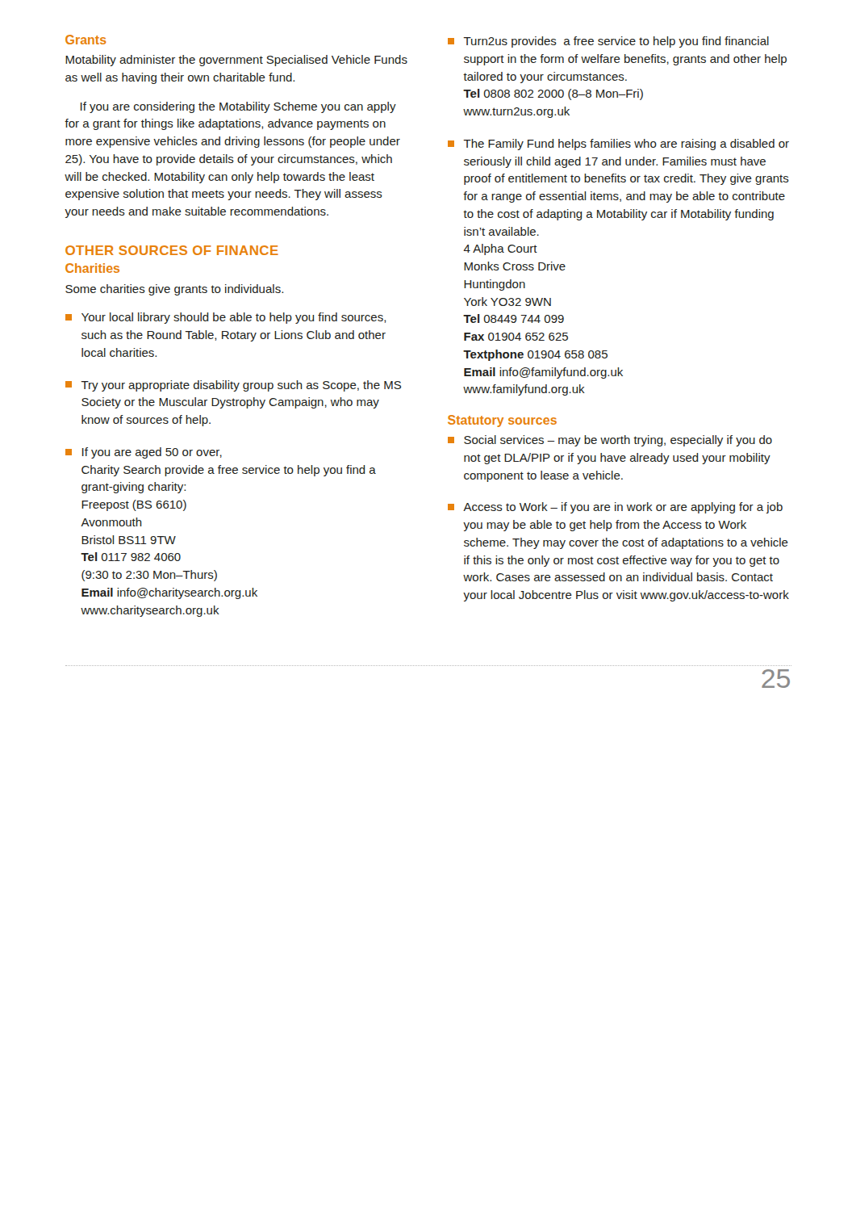Grants
Motability administer the government Specialised Vehicle Funds as well as having their own charitable fund.
If you are considering the Motability Scheme you can apply for a grant for things like adaptations, advance payments on more expensive vehicles and driving lessons (for people under 25). You have to provide details of your circumstances, which will be checked. Motability can only help towards the least expensive solution that meets your needs. They will assess your needs and make suitable recommendations.
Other sources of finance
Charities
Some charities give grants to individuals.
Your local library should be able to help you find sources, such as the Round Table, Rotary or Lions Club and other local charities.
Try your appropriate disability group such as Scope, the MS Society or the Muscular Dystrophy Campaign, who may know of sources of help.
If you are aged 50 or over,
Charity Search provide a free service to help you find a grant-giving charity:
Freepost (BS 6610) Avonmouth Bristol BS11 9TW Tel 0117 982 4060 (9:30 to 2:30 Mon–Thurs) Email info@charitysearch.org.uk www.charitysearch.org.uk
Turn2us provides a free service to help you find financial support in the form of welfare benefits, grants and other help tailored to your circumstances.
Tel 0808 802 2000 (8–8 Mon–Fri) www.turn2us.org.uk
The Family Fund helps families who are raising a disabled or seriously ill child aged 17 and under. Families must have proof of entitlement to benefits or tax credit. They give grants for a range of essential items, and may be able to contribute to the cost of adapting a Motability car if Motability funding isn’t available.
4 Alpha Court Monks Cross Drive Huntingdon York YO32 9WN Tel 08449 744 099 Fax 01904 652 625 Textphone 01904 658 085 Email info@familyfund.org.uk www.familyfund.org.uk
Statutory sources
Social services – may be worth trying, especially if you do not get DLA/PIP or if you have already used your mobility component to lease a vehicle.
Access to Work – if you are in work or are applying for a job you may be able to get help from the Access to Work scheme. They may cover the cost of adaptations to a vehicle if this is the only or most cost effective way for you to get to work. Cases are assessed on an individual basis. Contact your local Jobcentre Plus or visit www.gov.uk/access-to-work
25